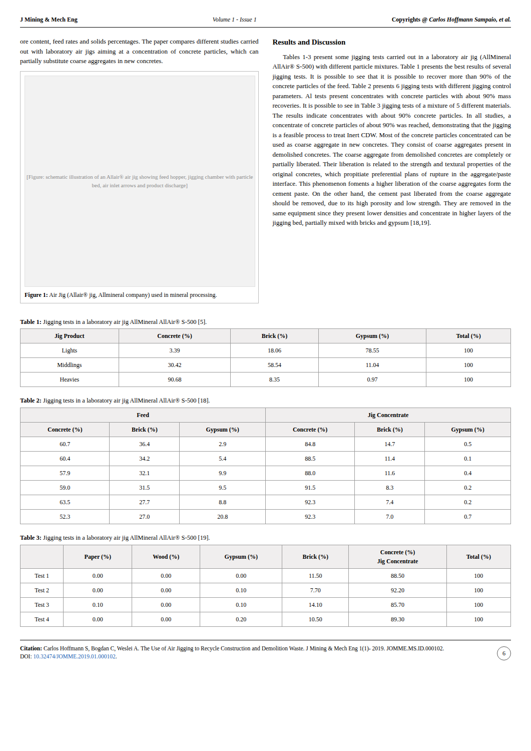J Mining & Mech Eng
Volume 1 - Issue 1
Copyrights @ Carlos Hoffmann Sampaio, et al.
ore content, feed rates and solids percentages. The paper compares different studies carried out with laboratory air jigs aiming at a concentration of concrete particles, which can partially substitute coarse aggregates in new concretes.
[Figure: schematic illustration of an Allair® air jig showing feed hopper, jigging chamber with particle bed, air inlet arrows and product discharge]
Figure 1: Air Jig (Allair® jig, Allmineral company) used in mineral processing.
Results and Discussion
Tables 1-3 present some jigging tests carried out in a laboratory air jig (AllMineral AllAir® S-500) with different particle mixtures. Table 1 presents the best results of several jigging tests. It is possible to see that it is possible to recover more than 90% of the concrete particles of the feed. Table 2 presents 6 jigging tests with different jigging control parameters. Al tests present concentrates with concrete particles with about 90% mass recoveries. It is possible to see in Table 3 jigging tests of a mixture of 5 different materials. The results indicate concentrates with about 90% concrete particles. In all studies, a concentrate of concrete particles of about 90% was reached, demonstrating that the jigging is a feasible process to treat Inert CDW. Most of the concrete particles concentrated can be used as coarse aggregate in new concretes. They consist of coarse aggregates present in demolished concretes. The coarse aggregate from demolished concretes are completely or partially liberated. Their liberation is related to the strength and textural properties of the original concretes, which propitiate preferential plans of rupture in the aggregate/paste interface. This phenomenon foments a higher liberation of the coarse aggregates form the cement paste. On the other hand, the cement past liberated from the coarse aggregate should be removed, due to its high porosity and low strength. They are removed in the same equipment since they present lower densities and concentrate in higher layers of the jigging bed, partially mixed with bricks and gypsum [18,19].
Table 1: Jigging tests in a laboratory air jig AllMineral AllAir® S-500 [5].
| Jig Product | Concrete (%) | Brick (%) | Gypsum (%) | Total (%) |
| --- | --- | --- | --- | --- |
| Lights | 3.39 | 18.06 | 78.55 | 100 |
| Middlings | 30.42 | 58.54 | 11.04 | 100 |
| Heavies | 90.68 | 8.35 | 0.97 | 100 |
Table 2: Jigging tests in a laboratory air jig AllMineral AllAir® S-500 [18].
| Feed | Jig Concentrate |
| --- | --- |
| Concrete (%) | Brick (%) | Gypsum (%) | Concrete (%) | Brick (%) | Gypsum (%) |
| 60.7 | 36.4 | 2.9 | 84.8 | 14.7 | 0.5 |
| 60.4 | 34.2 | 5.4 | 88.5 | 11.4 | 0.1 |
| 57.9 | 32.1 | 9.9 | 88.0 | 11.6 | 0.4 |
| 59.0 | 31.5 | 9.5 | 91.5 | 8.3 | 0.2 |
| 63.5 | 27.7 | 8.8 | 92.3 | 7.4 | 0.2 |
| 52.3 | 27.0 | 20.8 | 92.3 | 7.0 | 0.7 |
Table 3: Jigging tests in a laboratory air jig AllMineral AllAir® S-500 [19].
| | Paper (%) | Wood (%) | Gypsum (%) | Brick (%) | Concrete (%) Jig Concentrate | Total (%) |
| --- | --- | --- | --- | --- | --- | --- |
| Test 1 | 0.00 | 0.00 | 0.00 | 11.50 | 88.50 | 100 |
| Test 2 | 0.00 | 0.00 | 0.10 | 7.70 | 92.20 | 100 |
| Test 3 | 0.10 | 0.00 | 0.10 | 14.10 | 85.70 | 100 |
| Test 4 | 0.00 | 0.00 | 0.20 | 10.50 | 89.30 | 100 |
Citation: Carlos Hoffmann S, Bogdan C, Weslei A. The Use of Air Jigging to Recycle Construction and Demolition Waste. J Mining & Mech Eng 1(1)- 2019. JOMME.MS.ID.000102. DOI: 10.32474/JOMME.2019.01.000102.
6